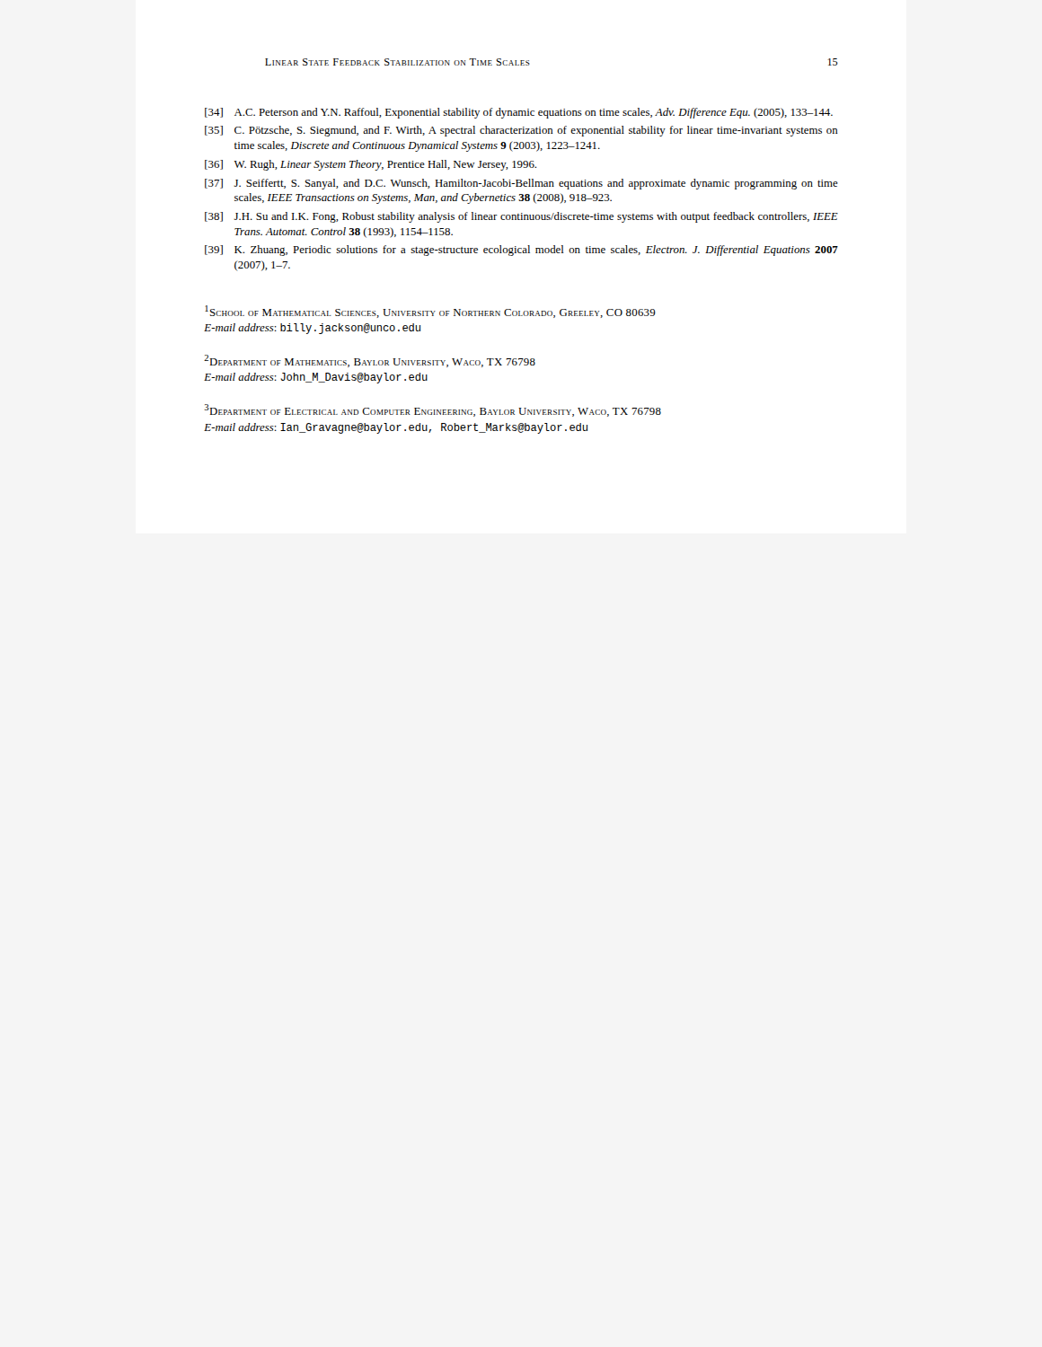Linear State Feedback Stabilization on Time Scales 15
[34] A.C. Peterson and Y.N. Raffoul, Exponential stability of dynamic equations on time scales, Adv. Difference Equ. (2005), 133–144.
[35] C. Pötzsche, S. Siegmund, and F. Wirth, A spectral characterization of exponential stability for linear time-invariant systems on time scales, Discrete and Continuous Dynamical Systems 9 (2003), 1223–1241.
[36] W. Rugh, Linear System Theory, Prentice Hall, New Jersey, 1996.
[37] J. Seiffertt, S. Sanyal, and D.C. Wunsch, Hamilton-Jacobi-Bellman equations and approximate dynamic programming on time scales, IEEE Transactions on Systems, Man, and Cybernetics 38 (2008), 918–923.
[38] J.H. Su and I.K. Fong, Robust stability analysis of linear continuous/discrete-time systems with output feedback controllers, IEEE Trans. Automat. Control 38 (1993), 1154–1158.
[39] K. Zhuang, Periodic solutions for a stage-structure ecological model on time scales, Electron. J. Differential Equations 2007 (2007), 1–7.
1School of Mathematical Sciences, University of Northern Colorado, Greeley, CO 80639
E-mail address: billy.jackson@unco.edu
2Department of Mathematics, Baylor University, Waco, TX 76798
E-mail address: John_M_Davis@baylor.edu
3Department of Electrical and Computer Engineering, Baylor University, Waco, TX 76798
E-mail address: Ian_Gravagne@baylor.edu, Robert_Marks@baylor.edu